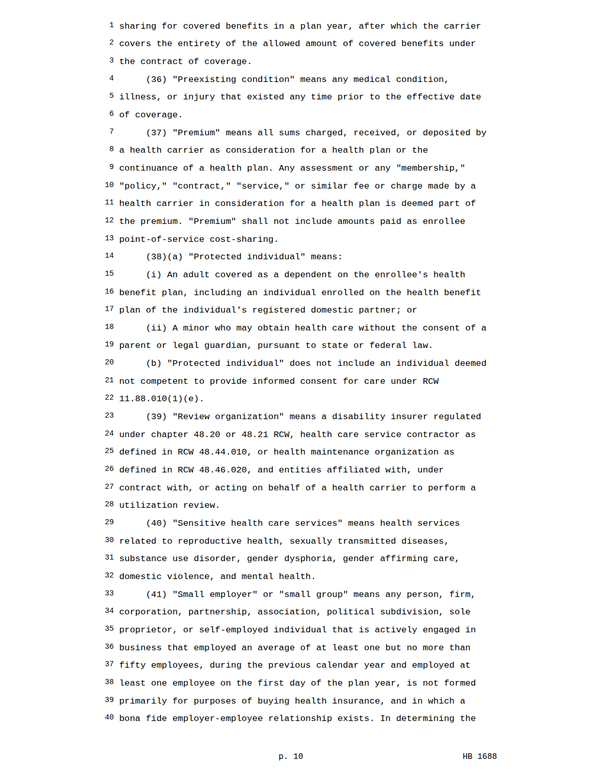sharing for covered benefits in a plan year, after which the carrier
covers the entirety of the allowed amount of covered benefits under
the contract of coverage.
(36) "Preexisting condition" means any medical condition,
illness, or injury that existed any time prior to the effective date
of coverage.
(37) "Premium" means all sums charged, received, or deposited by
a health carrier as consideration for a health plan or the
continuance of a health plan. Any assessment or any "membership,"
"policy," "contract," "service," or similar fee or charge made by a
health carrier in consideration for a health plan is deemed part of
the premium. "Premium" shall not include amounts paid as enrollee
point-of-service cost-sharing.
(38)(a) "Protected individual" means:
(i) An adult covered as a dependent on the enrollee's health
benefit plan, including an individual enrolled on the health benefit
plan of the individual's registered domestic partner; or
(ii) A minor who may obtain health care without the consent of a
parent or legal guardian, pursuant to state or federal law.
(b) "Protected individual" does not include an individual deemed
not competent to provide informed consent for care under RCW
11.88.010(1)(e).
(39) "Review organization" means a disability insurer regulated
under chapter 48.20 or 48.21 RCW, health care service contractor as
defined in RCW 48.44.010, or health maintenance organization as
defined in RCW 48.46.020, and entities affiliated with, under
contract with, or acting on behalf of a health carrier to perform a
utilization review.
(40) "Sensitive health care services" means health services
related to reproductive health, sexually transmitted diseases,
substance use disorder, gender dysphoria, gender affirming care,
domestic violence, and mental health.
(41) "Small employer" or "small group" means any person, firm,
corporation, partnership, association, political subdivision, sole
proprietor, or self-employed individual that is actively engaged in
business that employed an average of at least one but no more than
fifty employees, during the previous calendar year and employed at
least one employee on the first day of the plan year, is not formed
primarily for purposes of buying health insurance, and in which a
bona fide employer-employee relationship exists. In determining the
p. 10 HB 1688